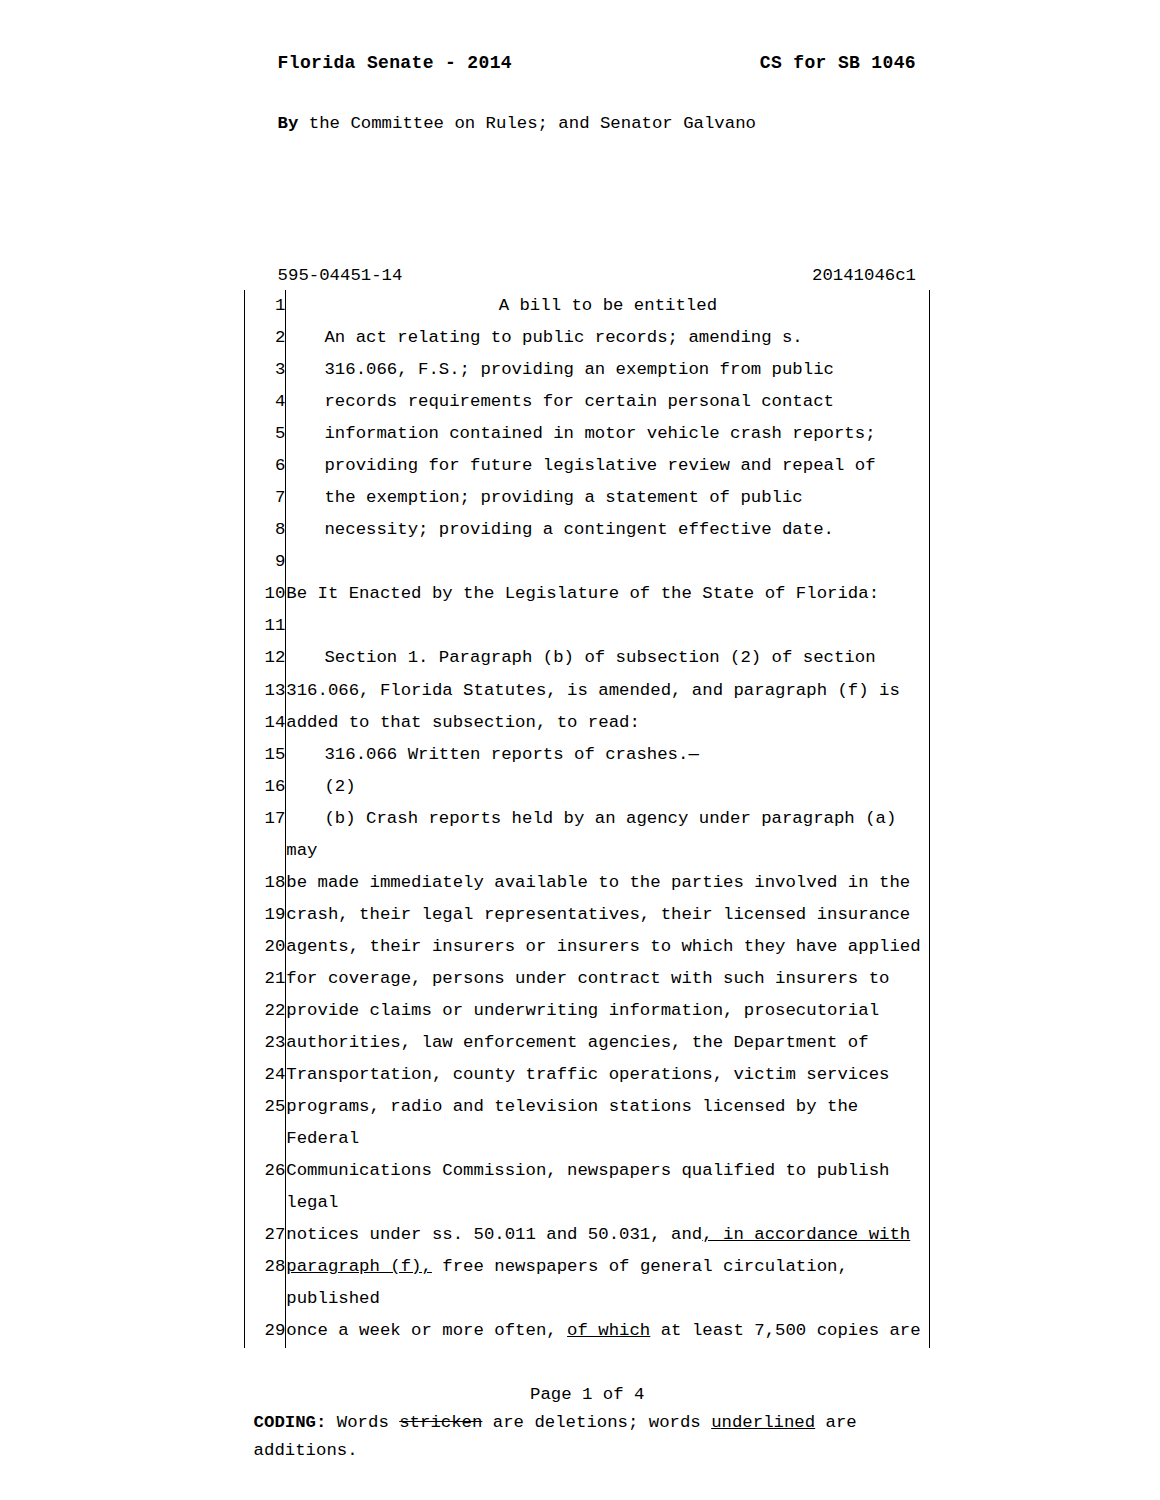Florida Senate - 2014 CS for SB 1046
By the Committee on Rules; and Senator Galvano
595-04451-14 20141046c1
| 1 | A bill to be entitled |
| 2 | An act relating to public records; amending s. |
| 3 | 316.066, F.S.; providing an exemption from public |
| 4 | records requirements for certain personal contact |
| 5 | information contained in motor vehicle crash reports; |
| 6 | providing for future legislative review and repeal of |
| 7 | the exemption; providing a statement of public |
| 8 | necessity; providing a contingent effective date. |
| 9 | |
| 10 | Be It Enacted by the Legislature of the State of Florida: |
| 11 | |
| 12 | Section 1. Paragraph (b) of subsection (2) of section |
| 13 | 316.066, Florida Statutes, is amended, and paragraph (f) is |
| 14 | added to that subsection, to read: |
| 15 | 316.066 Written reports of crashes.— |
| 16 | (2) |
| 17 | (b) Crash reports held by an agency under paragraph (a) may |
| 18 | be made immediately available to the parties involved in the |
| 19 | crash, their legal representatives, their licensed insurance |
| 20 | agents, their insurers or insurers to which they have applied |
| 21 | for coverage, persons under contract with such insurers to |
| 22 | provide claims or underwriting information, prosecutorial |
| 23 | authorities, law enforcement agencies, the Department of |
| 24 | Transportation, county traffic operations, victim services |
| 25 | programs, radio and television stations licensed by the Federal |
| 26 | Communications Commission, newspapers qualified to publish legal |
| 27 | notices under ss. 50.011 and 50.031, and , in accordance with |
| 28 | paragraph (f), free newspapers of general circulation, published |
| 29 | once a week or more often, of which at least 7,500 copies are |
Page 1 of 4
CODING: Words stricken are deletions; words underlined are additions.